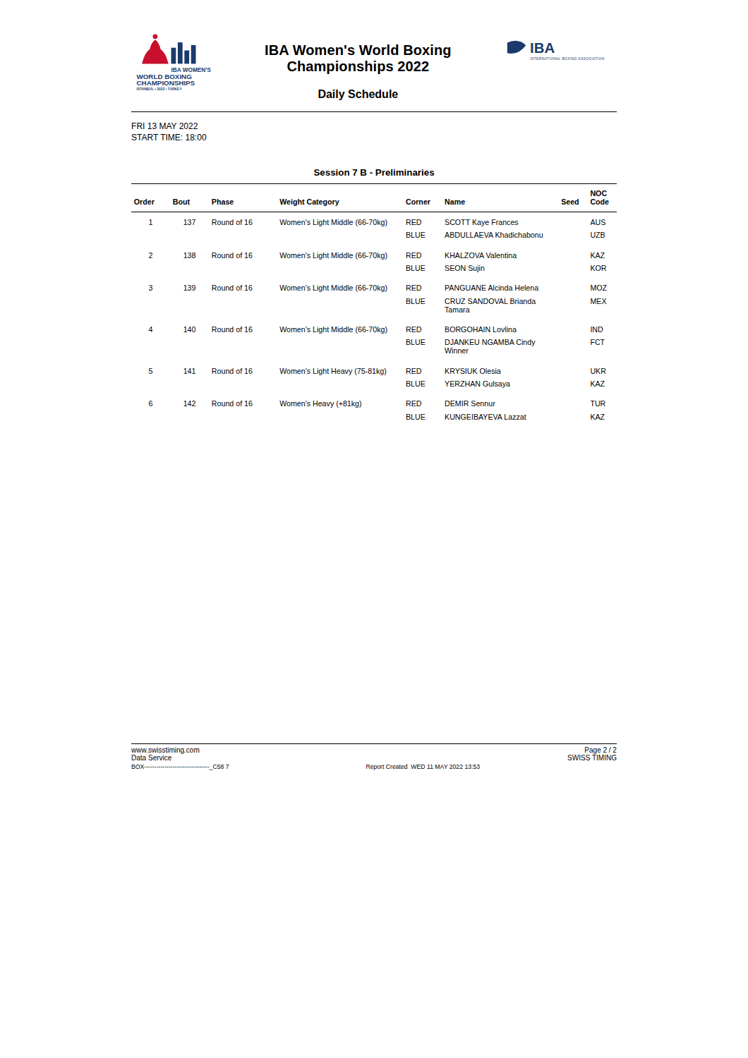IBA Women's World Boxing Championships 2022
Daily Schedule
FRI 13 MAY 2022
START TIME: 18:00
Session 7 B - Preliminaries
| Order | Bout | Phase | Weight Category | Corner | Name | Seed | NOC Code |
| --- | --- | --- | --- | --- | --- | --- | --- |
| 1 | 137 | Round of 16 | Women's Light Middle (66-70kg) | RED | SCOTT Kaye Frances | | AUS |
| | | | | BLUE | ABDULLAEVA Khadichabonu | | UZB |
| 2 | 138 | Round of 16 | Women's Light Middle (66-70kg) | RED | KHALZOVA Valentina | | KAZ |
| | | | | BLUE | SEON Sujin | | KOR |
| 3 | 139 | Round of 16 | Women's Light Middle (66-70kg) | RED | PANGUANE Alcinda Helena | | MOZ |
| | | | | BLUE | CRUZ SANDOVAL Brianda Tamara | | MEX |
| 4 | 140 | Round of 16 | Women's Light Middle (66-70kg) | RED | BORGOHAIN Lovlina | | IND |
| | | | | BLUE | DJANKEU NGAMBA Cindy Winner | | FCT |
| 5 | 141 | Round of 16 | Women's Light Heavy (75-81kg) | RED | KRYSIUK Olesia | | UKR |
| | | | | BLUE | YERZHAN Gulsaya | | KAZ |
| 6 | 142 | Round of 16 | Women's Heavy (+81kg) | RED | DEMIR Sennur | | TUR |
| | | | | BLUE | KUNGEIBAYEVA Lazzat | | KAZ |
www.swisstiming.com
Page 2 / 2
Data Service
SWISS TIMING
BOX--------------------------------_C58 7
Report Created WED 11 MAY 2022 13:53